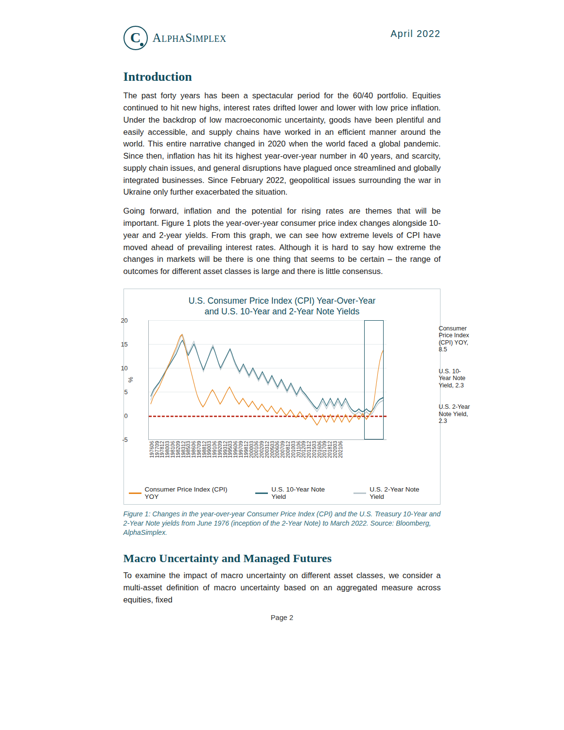AlphaSimplex
April 2022
Introduction
The past forty years has been a spectacular period for the 60/40 portfolio. Equities continued to hit new highs, interest rates drifted lower and lower with low price inflation. Under the backdrop of low macroeconomic uncertainty, goods have been plentiful and easily accessible, and supply chains have worked in an efficient manner around the world. This entire narrative changed in 2020 when the world faced a global pandemic. Since then, inflation has hit its highest year-over-year number in 40 years, and scarcity, supply chain issues, and general disruptions have plagued once streamlined and globally integrated businesses. Since February 2022, geopolitical issues surrounding the war in Ukraine only further exacerbated the situation.
Going forward, inflation and the potential for rising rates are themes that will be important. Figure 1 plots the year-over-year consumer price index changes alongside 10-year and 2-year yields. From this graph, we can see how extreme levels of CPI have moved ahead of prevailing interest rates. Although it is hard to say how extreme the changes in markets will be there is one thing that seems to be certain – the range of outcomes for different asset classes is large and there is little consensus.
U.S. Consumer Price Index (CPI) Year-Over-Year
and U.S. 10-Year and 2-Year Note Yields
%
20
15
10
5
0
-5
Consumer
Price Index
(CPI) YOY,
8.5
U.S. 10-
Year Note
Yield, 2.3
U.S. 2-Year
Note Yield,
2.3
197606
197709
197812
198003
198106
198209
198312
198503
198606
198709
198812
199003
199106
199209
199312
199503
199606
199709
199812
200003
200106
200209
200312
200503
200606
200709
200812
201003
201106
201209
201312
201503
201606
201709
201812
202003
202106
Consumer Price Index (CPI) YOY
U.S. 10-Year Note Yield
U.S. 2-Year Note Yield
Figure 1: Changes in the year-over-year Consumer Price Index (CPI) and the U.S. Treasury 10-Year and 2-Year Note yields from June 1976 (inception of the 2-Year Note) to March 2022. Source: Bloomberg, AlphaSimplex.
Macro Uncertainty and Managed Futures
To examine the impact of macro uncertainty on different asset classes, we consider a multi-asset definition of macro uncertainty based on an aggregated measure across equities, fixed
Page 2